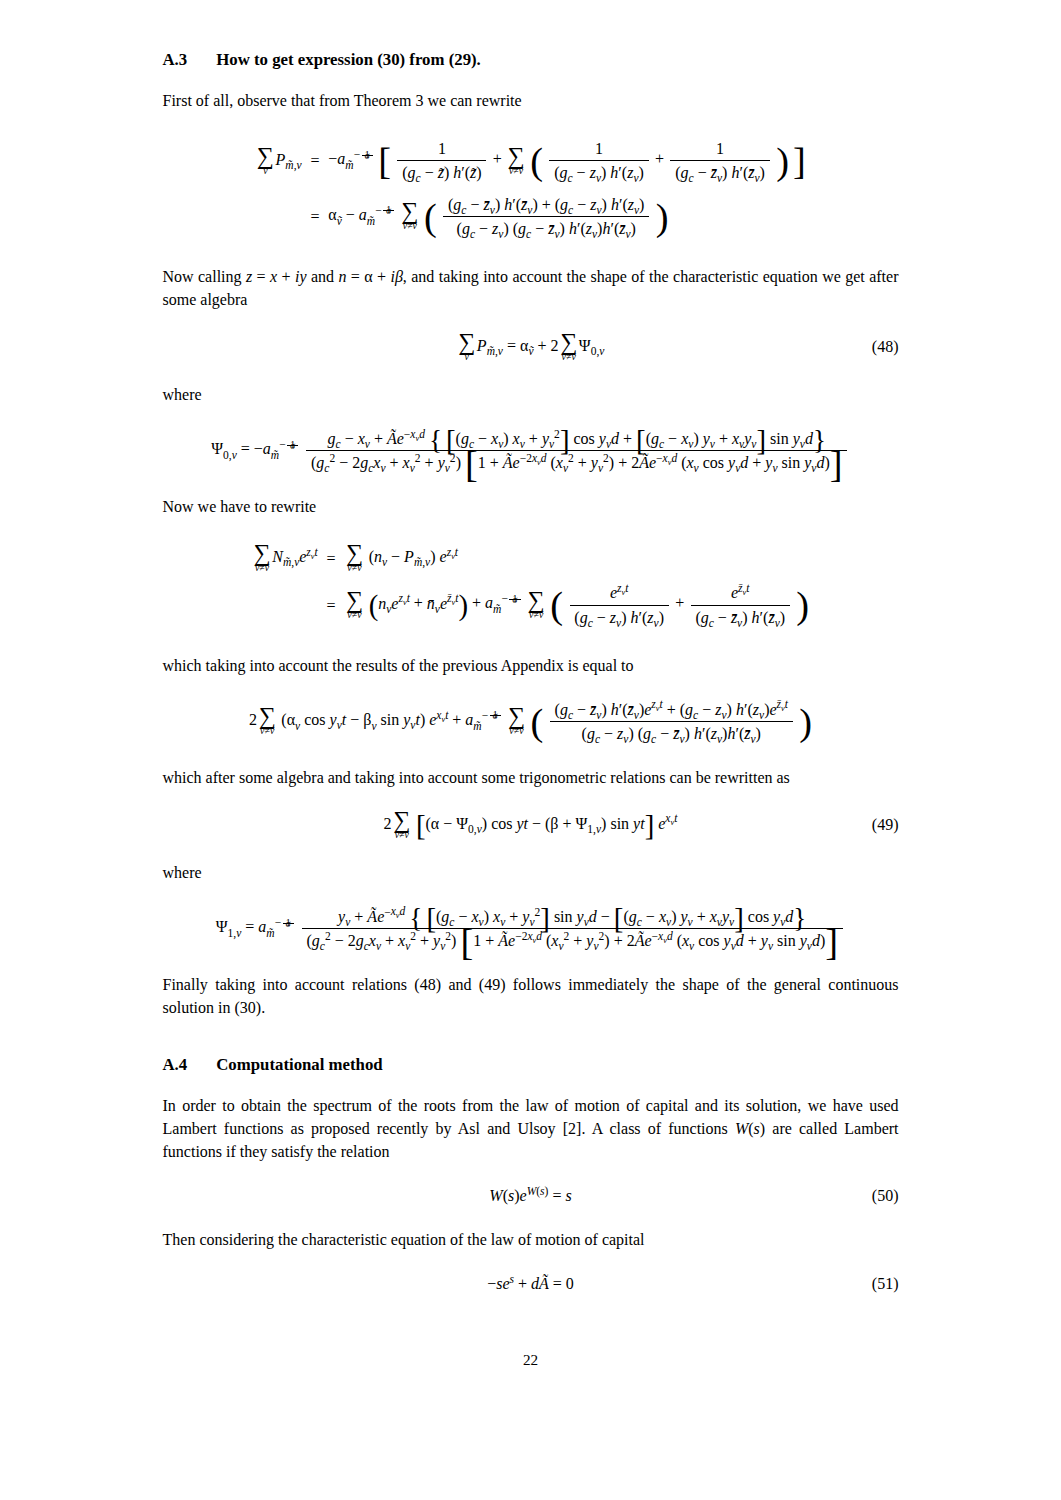A.3 How to get expression (30) from (29).
First of all, observe that from Theorem 3 we can rewrite
| ∑ v P m̃ , v | = | − a m̃ − 1 σ [ 1 ( g c − z̃ ) h ′( z̃ ) + ∑ v ≠ ṽ ( 1 ( g c − z v ) h ′( z v ) + 1 ( g c − z̄ v ) h ′( z̄ v ) ) ] |
| | = | α ṽ − a m̃ − 1 σ ∑ v ≠ ṽ ( ( g c − z̄ v ) h ′( z̄ v ) + ( g c − z v ) h ′( z v ) ( g c − z v ) ( g c − z̄ v ) h ′( z v ) h ′( z̄ v ) ) |
Now calling z = x + iy and n = α + iβ, and taking into account the shape of the characteristic equation we get after some algebra
∑v Pm̃,v = αṽ + 2∑v≠ṽΨ0,v (48)
where
Ψ0,v = −am̃−1 σ gc − xv + Ãe−xvd { [(gc − xv) xv + yv2] cos yvd + [(gc − xv) yv + xvyv] sin yvd} (gc2 − 2gcxv + xv2 + yv2) [1 + Ãe−2xvd (xv2 + yv2) + 2Ãe−xvd (xv cos yvd + yv sin yvd)]
Now we have to rewrite
| ∑ v ≠ ṽ N m̃ , v e z v t | = | ∑ v ≠ ṽ ( n v − P m̃ , v ) e z v t |
| | = | ∑ v ≠ ṽ ( n v e z v t + n̄ v e z̄ v t ) + a m̃ − 1 σ ∑ v ≠ ṽ ( e z v t ( g c − z v ) h ′( z v ) + e z̄ v t ( g c − z̄ v ) h ′( z̄ v ) ) |
which taking into account the results of the previous Appendix is equal to
2∑v≠ṽ (αv cos yvt − βv sin yvt) exvt + am̃−1 σ ∑v≠ṽ ( (gc − z̄v) h′(z̄v)ezvt + (gc − zv) h′(zv)ez̄vt (gc − zv) (gc − z̄v) h′(zv)h′(z̄v) )
which after some algebra and taking into account some trigonometric relations can be rewritten as
2∑v≠ṽ [(α − Ψ0,v) cos yt − (β + Ψ1,v) sin yt] exvt (49)
where
Ψ1,v = am̃−1 σ yv + Ãe−xvd { [(gc − xv) xv + yv2] sin yvd − [(gc − xv) yv + xvyv] cos yvd} (gc2 − 2gcxv + xv2 + yv2) [1 + Ãe−2xvd (xv2 + yv2) + 2Ãe−xvd (xv cos yvd + yv sin yvd)]
Finally taking into account relations (48) and (49) follows immediately the shape of the general continuous solution in (30).
A.4 Computational method
In order to obtain the spectrum of the roots from the law of motion of capital and its solution, we have used Lambert functions as proposed recently by Asl and Ulsoy [2]. A class of functions W(s) are called Lambert functions if they satisfy the relation
W(s)eW(s) = s (50)
Then considering the characteristic equation of the law of motion of capital
−ses + dÃ = 0 (51)
22